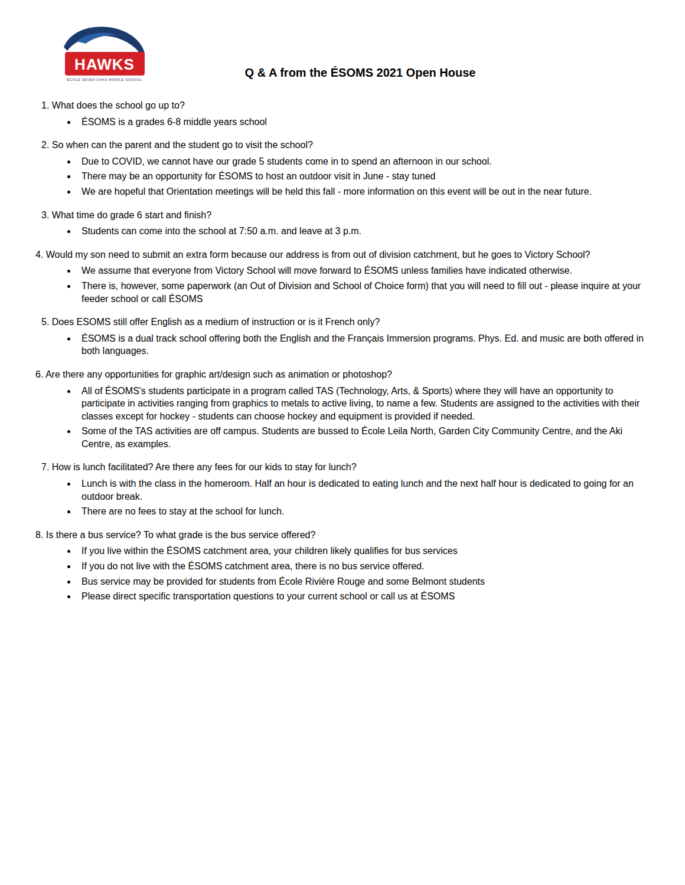HAWKS ÉCOLE SEVEN OAKS MIDDLE SCHOOL
Q & A from the ÉSOMS 2021 Open House
1. What does the school go up to?
ÉSOMS is a grades 6-8 middle years school
2. So when can the parent and the student go to visit the school?
Due to COVID, we cannot have our grade 5 students come in to spend an afternoon in our school.
There may be an opportunity for ÉSOMS to host an outdoor visit in June - stay tuned
We are hopeful that Orientation meetings will be held this fall - more information on this event will be out in the near future.
3. What time do grade 6 start and finish?
Students can come into the school at 7:50 a.m. and leave at 3 p.m.
4. Would my son need to submit an extra form because our address is from out of division catchment, but he goes to Victory School?
We assume that everyone from Victory School will move forward to ÉSOMS unless families have indicated otherwise.
There is, however, some paperwork (an Out of Division and School of Choice form) that you will need to fill out - please inquire at your feeder school or call ÉSOMS
5. Does ESOMS still offer English as a medium of instruction or is it French only?
ÉSOMS is a dual track school offering both the English and the Français Immersion programs. Phys. Ed. and music are both offered in both languages.
6. Are there any opportunities for graphic art/design such as animation or photoshop?
All of ÉSOMS's students participate in a program called TAS (Technology, Arts, & Sports) where they will have an opportunity to participate in activities ranging from graphics to metals to active living, to name a few. Students are assigned to the activities with their classes except for hockey - students can choose hockey and equipment is provided if needed.
Some of the TAS activities are off campus. Students are bussed to École Leila North, Garden City Community Centre, and the Aki Centre, as examples.
7. How is lunch facilitated? Are there any fees for our kids to stay for lunch?
Lunch is with the class in the homeroom. Half an hour is dedicated to eating lunch and the next half hour is dedicated to going for an outdoor break.
There are no fees to stay at the school for lunch.
8. Is there a bus service? To what grade is the bus service offered?
If you live within the ÉSOMS catchment area, your children likely qualifies for bus services
If you do not live with the ÉSOMS catchment area, there is no bus service offered.
Bus service may be provided for students from École Rivière Rouge and some Belmont students
Please direct specific transportation questions to your current school or call us at ÉSOMS